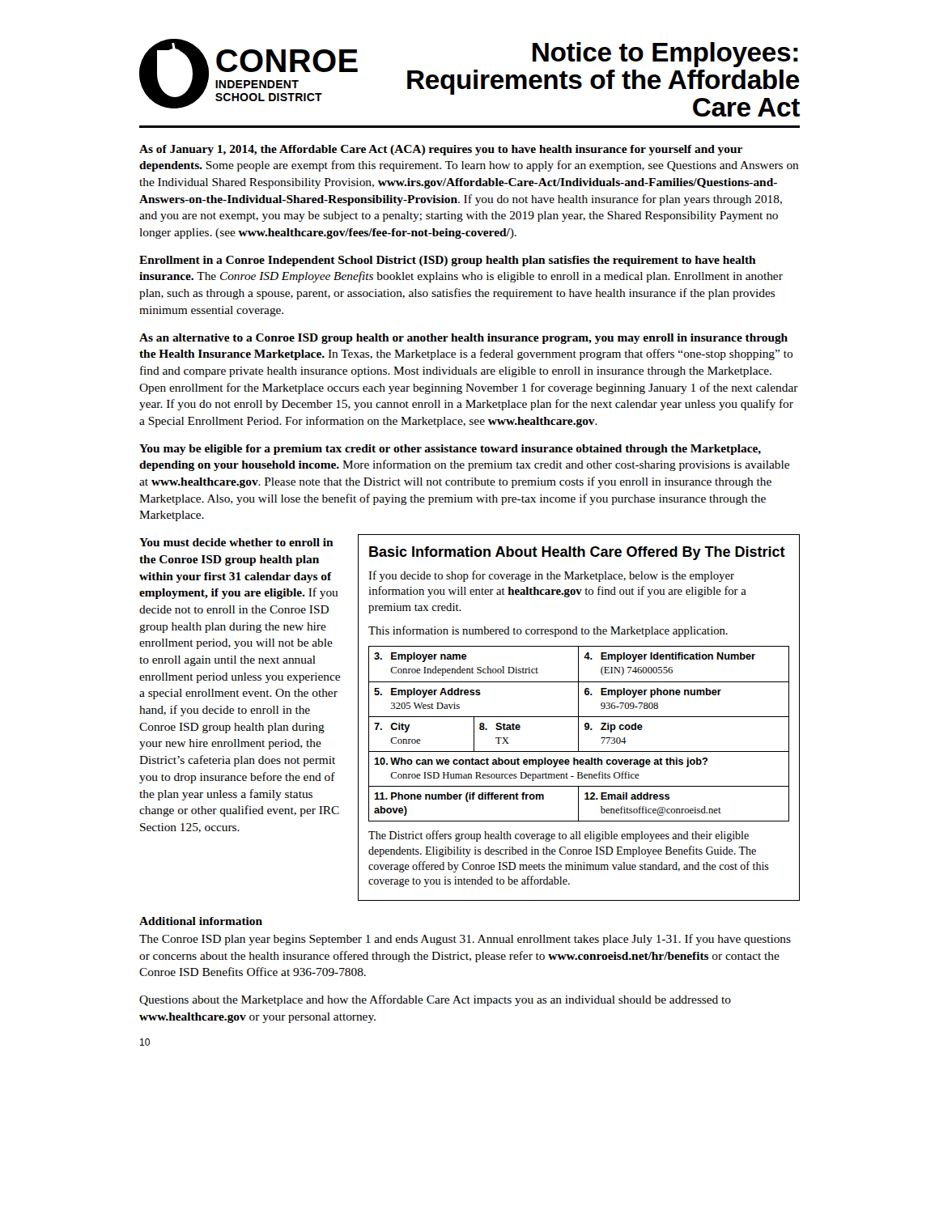CONROE
INDEPENDENT
SCHOOL DISTRICT
Notice to Employees:
Requirements of the Affordable Care Act
As of January 1, 2014, the Affordable Care Act (ACA) requires you to have health insurance for yourself and your dependents. Some people are exempt from this requirement. To learn how to apply for an exemption, see Questions and Answers on the Individual Shared Responsibility Provision, www.irs.gov/Affordable-Care-Act/Individuals-and-Families/Questions-and-Answers-on-the-Individual-Shared-Responsibility-Provision. If you do not have health insurance for plan years through 2018, and you are not exempt, you may be subject to a penalty; starting with the 2019 plan year, the Shared Responsibility Payment no longer applies. (see www.healthcare.gov/fees/fee-for-not-being-covered/).
Enrollment in a Conroe Independent School District (ISD) group health plan satisfies the requirement to have health insurance. The Conroe ISD Employee Benefits booklet explains who is eligible to enroll in a medical plan. Enrollment in another plan, such as through a spouse, parent, or association, also satisfies the requirement to have health insurance if the plan provides minimum essential coverage.
As an alternative to a Conroe ISD group health or another health insurance program, you may enroll in insurance through the Health Insurance Marketplace. In Texas, the Marketplace is a federal government program that offers “one-stop shopping” to find and compare private health insurance options. Most individuals are eligible to enroll in insurance through the Marketplace. Open enrollment for the Marketplace occurs each year beginning November 1 for coverage beginning January 1 of the next calendar year. If you do not enroll by December 15, you cannot enroll in a Marketplace plan for the next calendar year unless you qualify for a Special Enrollment Period. For information on the Marketplace, see www.healthcare.gov.
You may be eligible for a premium tax credit or other assistance toward insurance obtained through the Marketplace, depending on your household income. More information on the premium tax credit and other cost-sharing provisions is available at www.healthcare.gov. Please note that the District will not contribute to premium costs if you enroll in insurance through the Marketplace. Also, you will lose the benefit of paying the premium with pre-tax income if you purchase insurance through the Marketplace.
You must decide whether to enroll in the Conroe ISD group health plan within your first 31 calendar days of employment, if you are eligible. If you decide not to enroll in the Conroe ISD group health plan during the new hire enrollment period, you will not be able to enroll again until the next annual enrollment period unless you experience a special enrollment event. On the other hand, if you decide to enroll in the Conroe ISD group health plan during your new hire enrollment period, the District’s cafeteria plan does not permit you to drop insurance before the end of the plan year unless a family status change or other qualified event, per IRC Section 125, occurs.
Basic Information About Health Care Offered By The District
If you decide to shop for coverage in the Marketplace, below is the employer information you will enter at healthcare.gov to find out if you are eligible for a premium tax credit.
This information is numbered to correspond to the Marketplace application.
| 3. Employer name Conroe Independent School District | 4. Employer Identification Number (EIN) 746000556 |
| 5. Employer Address 3205 West Davis | 6. Employer phone number 936-709-7808 |
| 7. City Conroe | 8. State TX | 9. Zip code 77304 |
| 10. Who can we contact about employee health coverage at this job? Conroe ISD Human Resources Department - Benefits Office |
| 11. Phone number (if different from above) | 12. Email address benefitsoffice@conroeisd.net |
The District offers group health coverage to all eligible employees and their eligible dependents. Eligibility is described in the Conroe ISD Employee Benefits Guide. The coverage offered by Conroe ISD meets the minimum value standard, and the cost of this coverage to you is intended to be affordable.
Additional information
The Conroe ISD plan year begins September 1 and ends August 31. Annual enrollment takes place July 1-31. If you have questions or concerns about the health insurance offered through the District, please refer to www.conroeisd.net/hr/benefits or contact the Conroe ISD Benefits Office at 936-709-7808.
Questions about the Marketplace and how the Affordable Care Act impacts you as an individual should be addressed to www.healthcare.gov or your personal attorney.
10